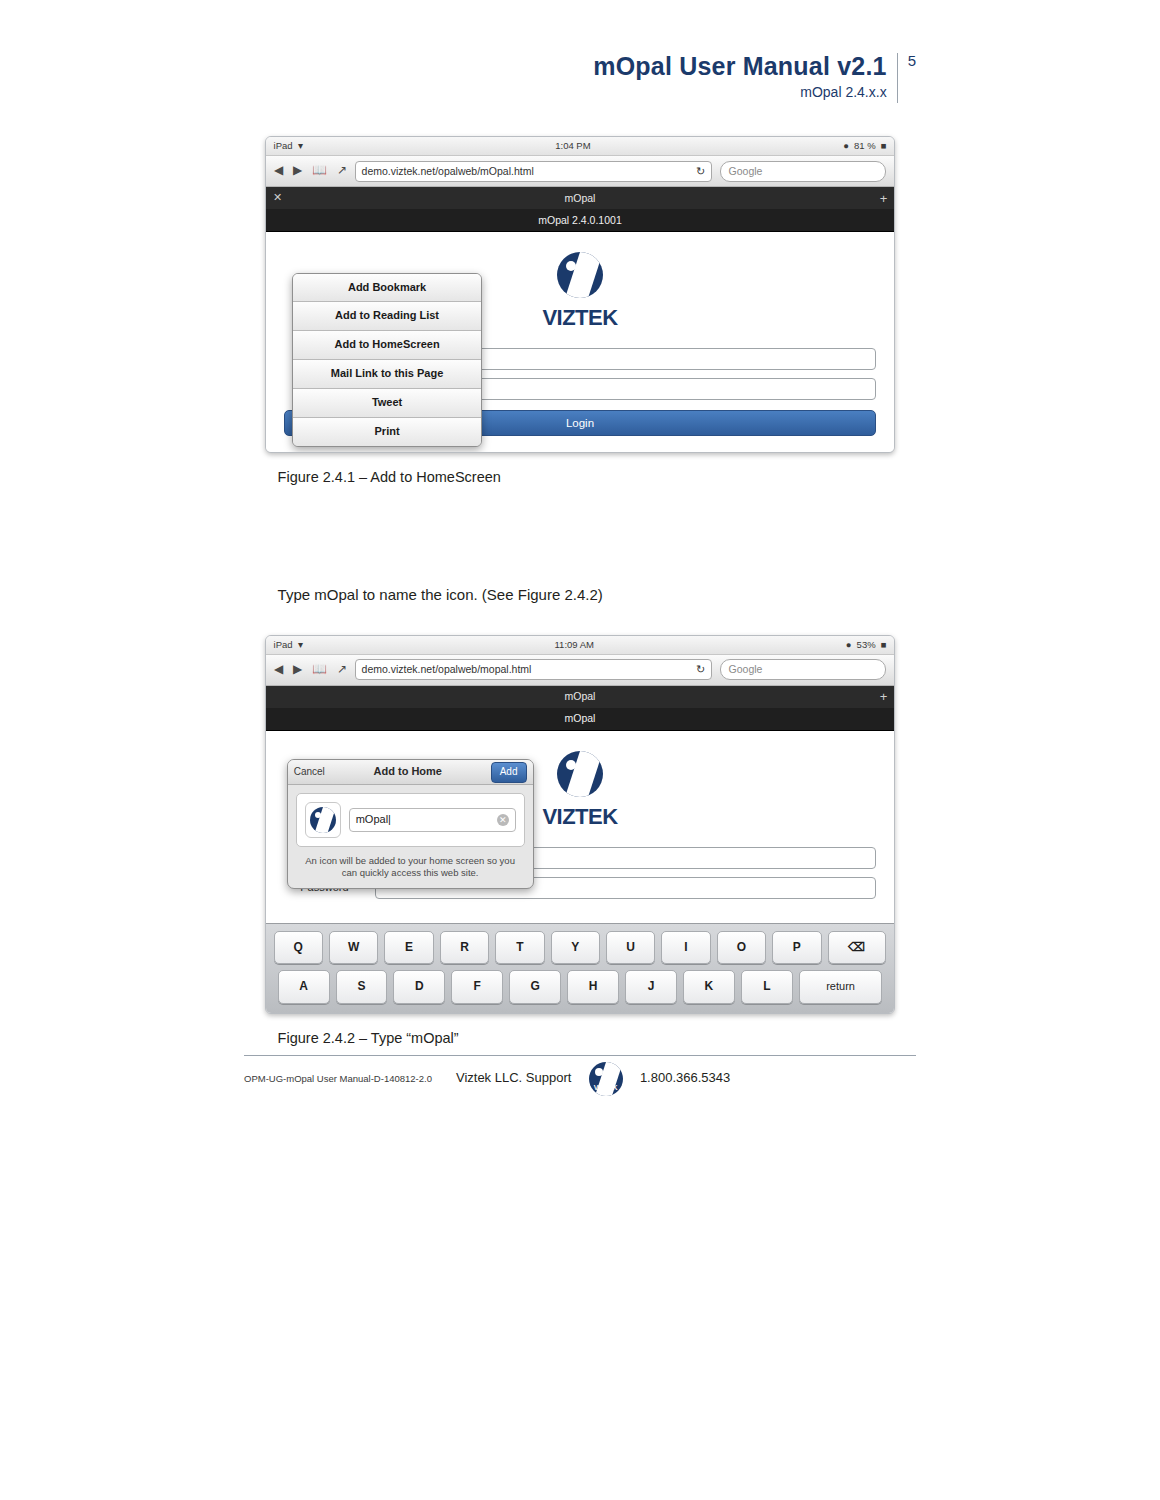mOpal User Manual v2.1
mOpal 2.4.x.x
5
iPad▾
1:04 PM
●81 %■
◀▶📖↗
demo.viztek.net/opalweb/mOpal.html↻
Google
✕ mOpal +
mOpal 2.4.0.1001
Add Bookmark
Add to Reading List
Add to HomeScreen
Mail Link to this Page
Tweet
Print
VIZ TEK
Use
Password
Login
Figure 2.4.1 – Add to HomeScreen
Type mOpal to name the icon. (See Figure 2.4.2)
iPad▾
11:09 AM
●53%■
◀▶📖↗
demo.viztek.net/opalweb/mopal.html↻
Google
mOpal +
mOpal
Cancel Add to Home Add
mOpal|✕
An icon will be added to your home screen so you can quickly access this web site.
VIZ TEK
Username
Password
Q
W
E
R
T
Y
U
I
O
P
⌫
A
S
D
F
G
H
J
K
L
return
Figure 2.4.2 – Type “mOpal”
OPM-UG-mOpal User Manual-D-140812-2.0
Viztek LLC. Support VIZTEK 1.800.366.5343